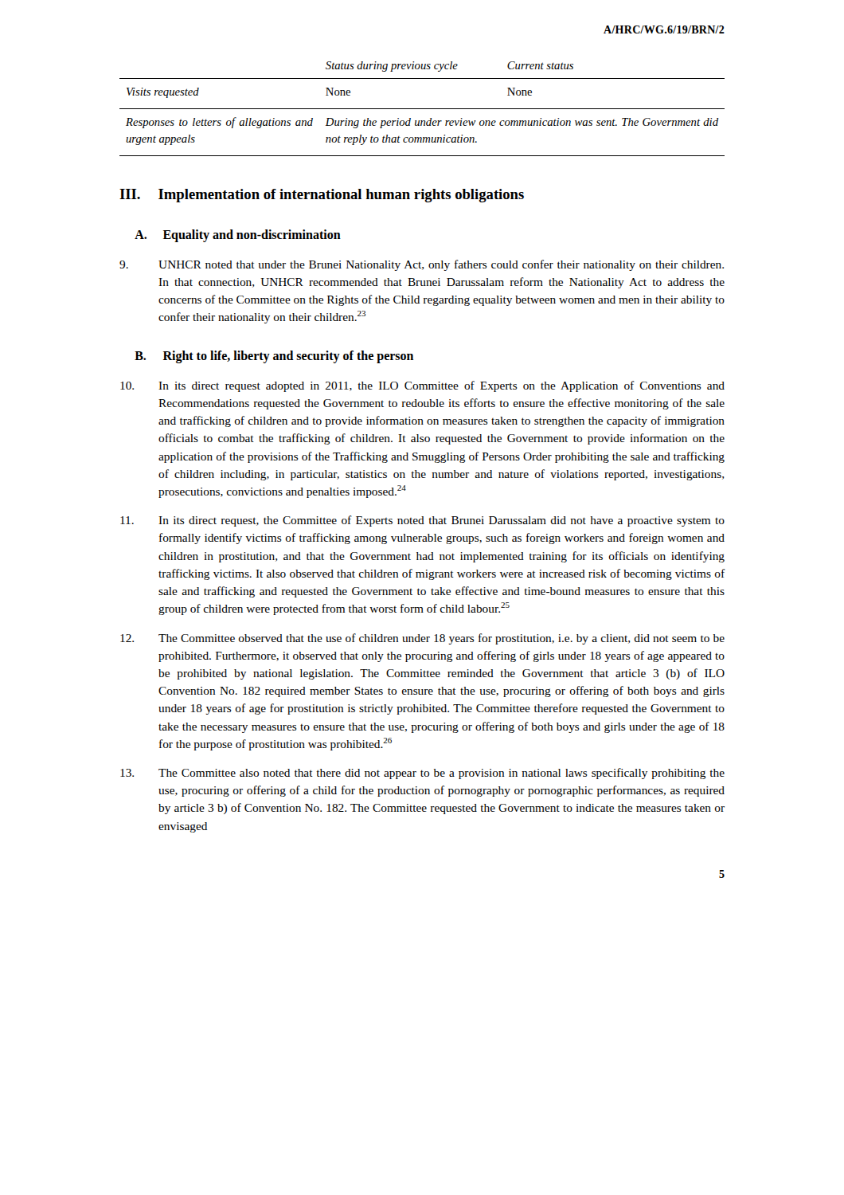A/HRC/WG.6/19/BRN/2
| | Status during previous cycle | Current status |
| Visits requested | None | None |
| Responses to letters of allegations and urgent appeals | During the period under review one communication was sent. The Government did not reply to that communication. |
III. Implementation of international human rights obligations
A. Equality and non-discrimination
9. UNHCR noted that under the Brunei Nationality Act, only fathers could confer their nationality on their children. In that connection, UNHCR recommended that Brunei Darussalam reform the Nationality Act to address the concerns of the Committee on the Rights of the Child regarding equality between women and men in their ability to confer their nationality on their children.23
B. Right to life, liberty and security of the person
10. In its direct request adopted in 2011, the ILO Committee of Experts on the Application of Conventions and Recommendations requested the Government to redouble its efforts to ensure the effective monitoring of the sale and trafficking of children and to provide information on measures taken to strengthen the capacity of immigration officials to combat the trafficking of children. It also requested the Government to provide information on the application of the provisions of the Trafficking and Smuggling of Persons Order prohibiting the sale and trafficking of children including, in particular, statistics on the number and nature of violations reported, investigations, prosecutions, convictions and penalties imposed.24
11. In its direct request, the Committee of Experts noted that Brunei Darussalam did not have a proactive system to formally identify victims of trafficking among vulnerable groups, such as foreign workers and foreign women and children in prostitution, and that the Government had not implemented training for its officials on identifying trafficking victims. It also observed that children of migrant workers were at increased risk of becoming victims of sale and trafficking and requested the Government to take effective and time-bound measures to ensure that this group of children were protected from that worst form of child labour.25
12. The Committee observed that the use of children under 18 years for prostitution, i.e. by a client, did not seem to be prohibited. Furthermore, it observed that only the procuring and offering of girls under 18 years of age appeared to be prohibited by national legislation. The Committee reminded the Government that article 3 (b) of ILO Convention No. 182 required member States to ensure that the use, procuring or offering of both boys and girls under 18 years of age for prostitution is strictly prohibited. The Committee therefore requested the Government to take the necessary measures to ensure that the use, procuring or offering of both boys and girls under the age of 18 for the purpose of prostitution was prohibited.26
13. The Committee also noted that there did not appear to be a provision in national laws specifically prohibiting the use, procuring or offering of a child for the production of pornography or pornographic performances, as required by article 3 b) of Convention No. 182. The Committee requested the Government to indicate the measures taken or envisaged
5